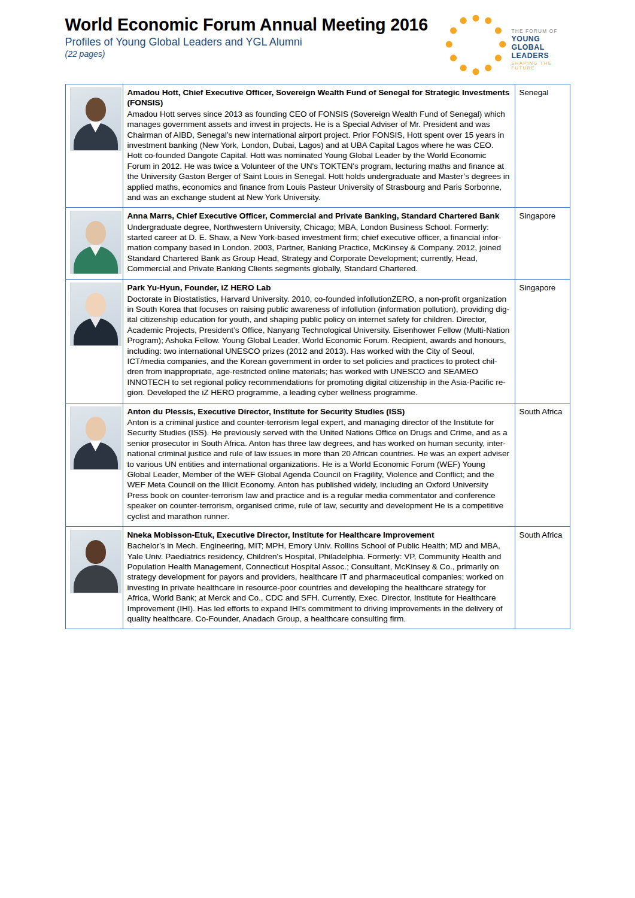World Economic Forum Annual Meeting 2016
Profiles of Young Global Leaders and YGL Alumni
(22 pages)
The Forum of
Young Global Leaders
Shaping the Future
| | Amadou Hott, Chief Executive Officer, Sovereign Wealth Fund of Senegal for Strategic Investments (FONSIS) Amadou Hott serves since 2013 as founding CEO of FONSIS (Sovereign Wealth Fund of Senegal) which manages government assets and invest in projects. He is a Special Adviser of Mr. President and was Chairman of AIBD, Senegal’s new international airport project. Prior FONSIS, Hott spent over 15 years in investment banking (New York, London, Dubai, Lagos) and at UBA Capital Lagos where he was CEO. Hott co-founded Dangote Capital. Hott was nominated Young Global Leader by the World Economic Forum in 2012. He was twice a Volunteer of the UN's TOKTEN's program, lecturing maths and finance at the University Gaston Berger of Saint Louis in Senegal. Hott holds undergraduate and Master’s degrees in applied maths, economics and finance from Louis Pasteur University of Strasbourg and Paris Sorbonne, and was an exchange student at New York University. | Senegal |
| | Anna Marrs, Chief Executive Officer, Commercial and Private Banking, Standard Chartered Bank Undergraduate degree, Northwestern University, Chicago; MBA, London Business School. Formerly: started career at D. E. Shaw, a New York-based investment firm; chief executive officer, a financial information company based in London. 2003, Partner, Banking Practice, McKinsey & Company. 2012, joined Standard Chartered Bank as Group Head, Strategy and Corporate Development; currently, Head, Commercial and Private Banking Clients segments globally, Standard Chartered. | Singapore |
| | Park Yu-Hyun, Founder, iZ HERO Lab Doctorate in Biostatistics, Harvard University. 2010, co-founded infollutionZERO, a non-profit organization in South Korea that focuses on raising public awareness of infollution (information pollution), providing digital citizenship education for youth, and shaping public policy on internet safety for children. Director, Academic Projects, President’s Office, Nanyang Technological University. Eisenhower Fellow (Multi-Nation Program); Ashoka Fellow. Young Global Leader, World Economic Forum. Recipient, awards and honours, including: two international UNESCO prizes (2012 and 2013). Has worked with the City of Seoul, ICT/media companies, and the Korean government in order to set policies and practices to protect children from inappropriate, age-restricted online materials; has worked with UNESCO and SEAMEO INNOTECH to set regional policy recommendations for promoting digital citizenship in the Asia-Pacific region. Developed the iZ HERO programme, a leading cyber wellness programme. | Singapore |
| | Anton du Plessis, Executive Director, Institute for Security Studies (ISS) Anton is a criminal justice and counter-terrorism legal expert, and managing director of the Institute for Security Studies (ISS). He previously served with the United Nations Office on Drugs and Crime, and as a senior prosecutor in South Africa. Anton has three law degrees, and has worked on human security, international criminal justice and rule of law issues in more than 20 African countries. He was an expert adviser to various UN entities and international organizations. He is a World Economic Forum (WEF) Young Global Leader, Member of the WEF Global Agenda Council on Fragility, Violence and Conflict; and the WEF Meta Council on the Illicit Economy. Anton has published widely, including an Oxford University Press book on counter-terrorism law and practice and is a regular media commentator and conference speaker on counter-terrorism, organised crime, rule of law, security and development He is a competitive cyclist and marathon runner. | South Africa |
| | Nneka Mobisson-Etuk, Executive Director, Institute for Healthcare Improvement Bachelor's in Mech. Engineering, MIT; MPH, Emory Univ. Rollins School of Public Health; MD and MBA, Yale Univ. Paediatrics residency, Children's Hospital, Philadelphia. Formerly: VP, Community Health and Population Health Management, Connecticut Hospital Assoc.; Consultant, McKinsey & Co., primarily on strategy development for payors and providers, healthcare IT and pharmaceutical companies; worked on investing in private healthcare in resource-poor countries and developing the healthcare strategy for Africa, World Bank; at Merck and Co., CDC and SFH. Currently, Exec. Director, Institute for Healthcare Improvement (IHI). Has led efforts to expand IHI's commitment to driving improvements in the delivery of quality healthcare. Co-Founder, Anadach Group, a healthcare consulting firm. | South Africa |